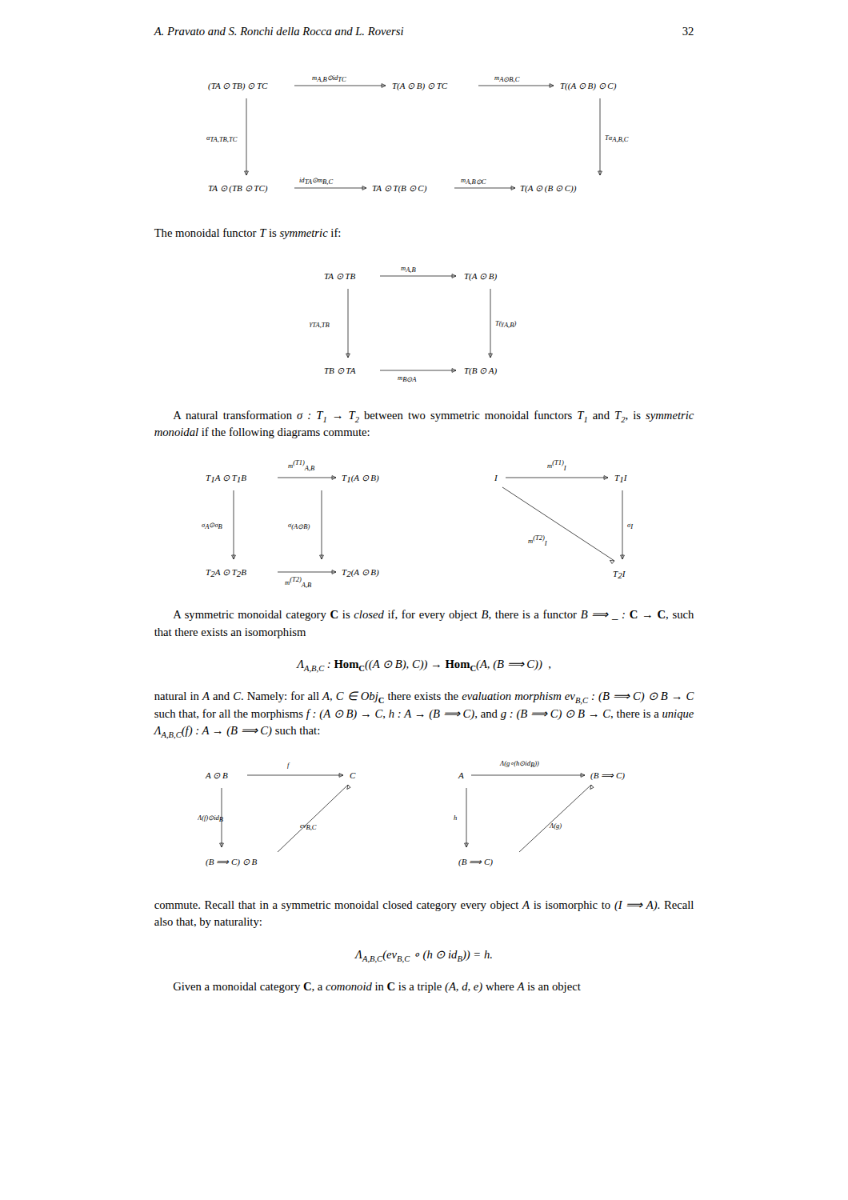A. Pravato and S. Ronchi della Rocca and L. Roversi 32
(TA ⊙ TB) ⊙ TC T(A ⊙ B) ⊙ TC T((A ⊙ B) ⊙ C) mA,B⊙idTC mA⊙B,C αTA,TB,TC TαA,B,C TA ⊙ (TB ⊙ TC) TA ⊙ T(B ⊙ C) T(A ⊙ (B ⊙ C)) idTA⊙mB,C mA,B⊙C
The monoidal functor T is symmetric if:
TA ⊙ TB T(A ⊙ B) mA,B γTA,TB T(γA,B) TB ⊙ TA T(B ⊙ A) mB⊙A
A natural transformation σ : T1 → T2 between two symmetric monoidal functors T1 and T2, is symmetric monoidal if the following diagrams commute:
T1A ⊙ T1B T1(A ⊙ B) m(T1)A,B σA⊙σB σ(A⊙B) T2A ⊙ T2B T2(A ⊙ B) m(T2)A,B I T1I m(T1)I σI m(T2)I T2I
A symmetric monoidal category C is closed if, for every object B, there is a functor B ⟹ _ : C → C, such that there exists an isomorphism
ΛA,B,C : HomC((A ⊙ B), C)) → HomC(A, (B ⟹ C)) ,
natural in A and C. Namely: for all A, C ∈ ObjC there exists the evaluation morphism evB,C : (B ⟹ C) ⊙ B → C such that, for all the morphisms f : (A ⊙ B) → C, h : A → (B ⟹ C), and g : (B ⟹ C) ⊙ B → C, there is a unique ΛA,B,C(f) : A → (B ⟹ C) such that:
A ⊙ B C f Λ(f)⊙idB evB,C (B ⟹ C) ⊙ B A (B ⟹ C) Λ(g∘(h⊙idB)) h Λ(g) (B ⟹ C)
commute. Recall that in a symmetric monoidal closed category every object A is isomorphic to (I ⟹ A). Recall also that, by naturality:
ΛA,B,C(evB,C ∘ (h ⊙ idB)) = h.
Given a monoidal category C, a comonoid in C is a triple (A, d, e) where A is an object